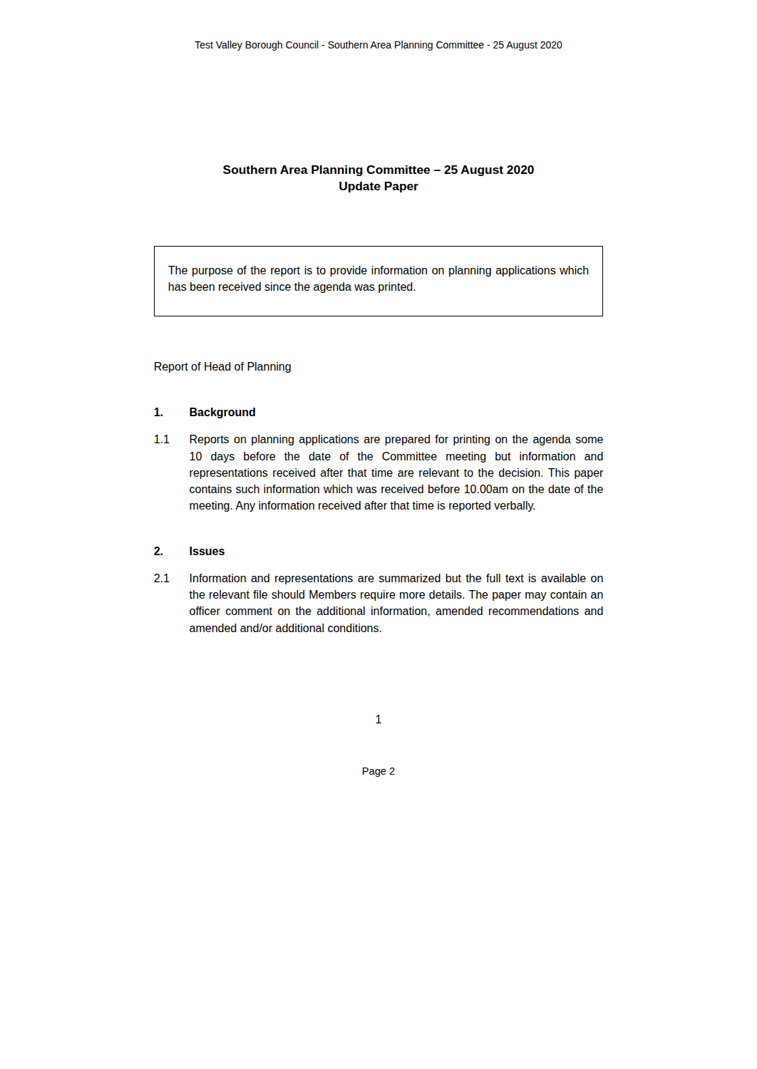Test Valley Borough Council - Southern Area Planning Committee - 25 August 2020
Southern Area Planning Committee – 25 August 2020
Update Paper
The purpose of the report is to provide information on planning applications which has been received since the agenda was printed.
Report of Head of Planning
1.
Background
1.1
Reports on planning applications are prepared for printing on the agenda some 10 days before the date of the Committee meeting but information and representations received after that time are relevant to the decision. This paper contains such information which was received before 10.00am on the date of the meeting. Any information received after that time is reported verbally.
2.
Issues
2.1
Information and representations are summarized but the full text is available on the relevant file should Members require more details. The paper may contain an officer comment on the additional information, amended recommendations and amended and/or additional conditions.
1
Page 2